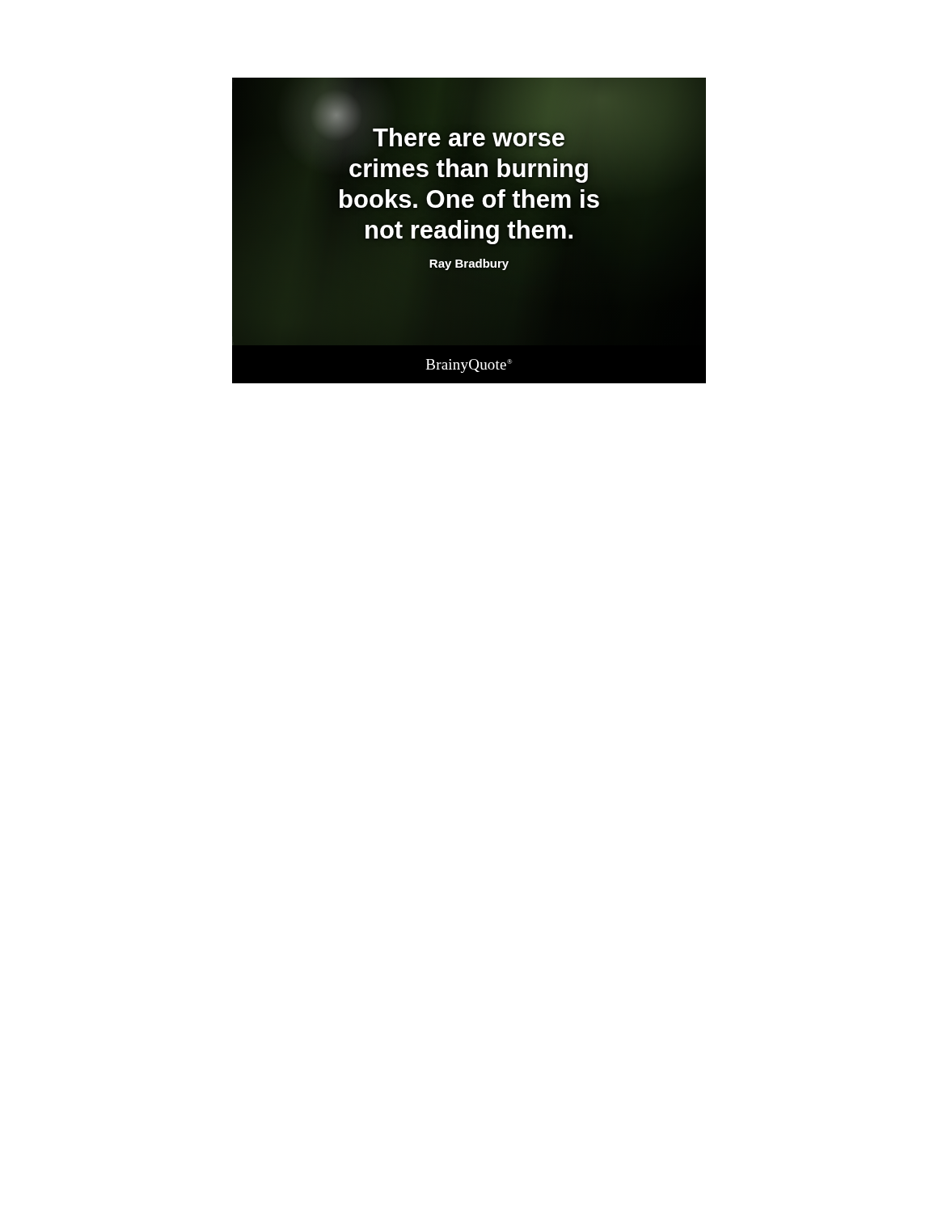There are worse crimes than burning books. One of them is not reading them.
Ray Bradbury
Brainy Quote®